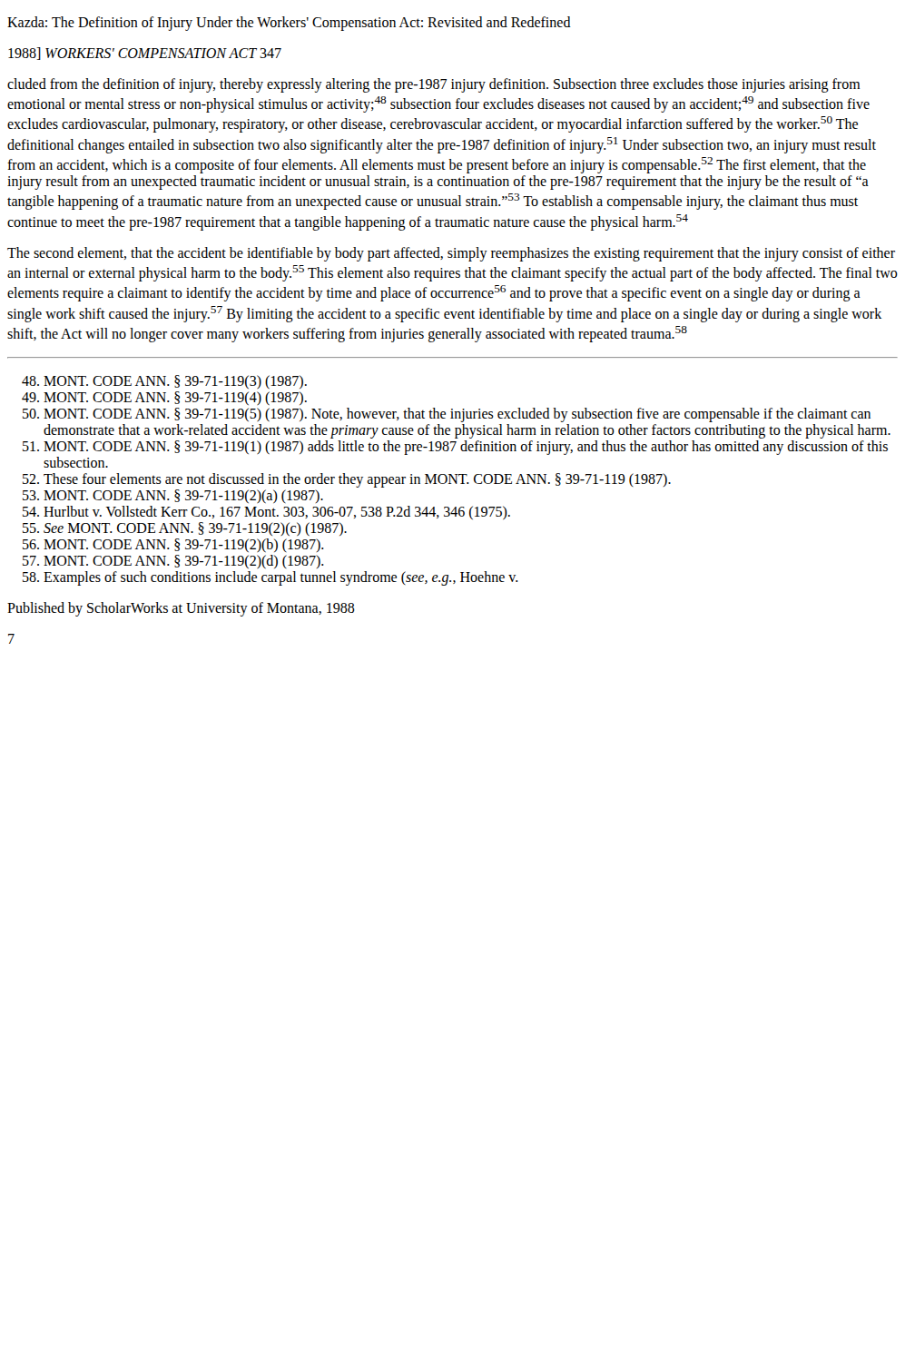Kazda: The Definition of Injury Under the Workers' Compensation Act: Revisited and Redefined
1988] WORKERS' COMPENSATION ACT 347
cluded from the definition of injury, thereby expressly altering the pre-1987 injury definition. Subsection three excludes those injuries arising from emotional or mental stress or non-physical stimulus or activity;48 subsection four excludes diseases not caused by an accident;49 and subsection five excludes cardiovascular, pulmonary, respiratory, or other disease, cerebrovascular accident, or myocardial infarction suffered by the worker.50 The definitional changes entailed in subsection two also significantly alter the pre-1987 definition of injury.51 Under subsection two, an injury must result from an accident, which is a composite of four elements. All elements must be present before an injury is compensable.52 The first element, that the injury result from an unexpected traumatic incident or unusual strain, is a continuation of the pre-1987 requirement that the injury be the result of “a tangible happening of a traumatic nature from an unexpected cause or unusual strain.”53 To establish a compensable injury, the claimant thus must continue to meet the pre-1987 requirement that a tangible happening of a traumatic nature cause the physical harm.54
The second element, that the accident be identifiable by body part affected, simply reemphasizes the existing requirement that the injury consist of either an internal or external physical harm to the body.55 This element also requires that the claimant specify the actual part of the body affected. The final two elements require a claimant to identify the accident by time and place of occurrence56 and to prove that a specific event on a single day or during a single work shift caused the injury.57 By limiting the accident to a specific event identifiable by time and place on a single day or during a single work shift, the Act will no longer cover many workers suffering from injuries generally associated with repeated trauma.58
MONT. CODE ANN. § 39-71-119(3) (1987).
MONT. CODE ANN. § 39-71-119(4) (1987).
MONT. CODE ANN. § 39-71-119(5) (1987). Note, however, that the injuries excluded by subsection five are compensable if the claimant can demonstrate that a work-related accident was the primary cause of the physical harm in relation to other factors contributing to the physical harm.
MONT. CODE ANN. § 39-71-119(1) (1987) adds little to the pre-1987 definition of injury, and thus the author has omitted any discussion of this subsection.
These four elements are not discussed in the order they appear in MONT. CODE ANN. § 39-71-119 (1987).
MONT. CODE ANN. § 39-71-119(2)(a) (1987).
Hurlbut v. Vollstedt Kerr Co., 167 Mont. 303, 306-07, 538 P.2d 344, 346 (1975).
See MONT. CODE ANN. § 39-71-119(2)(c) (1987).
MONT. CODE ANN. § 39-71-119(2)(b) (1987).
MONT. CODE ANN. § 39-71-119(2)(d) (1987).
Examples of such conditions include carpal tunnel syndrome (see, e.g., Hoehne v.
Published by ScholarWorks at University of Montana, 1988
7